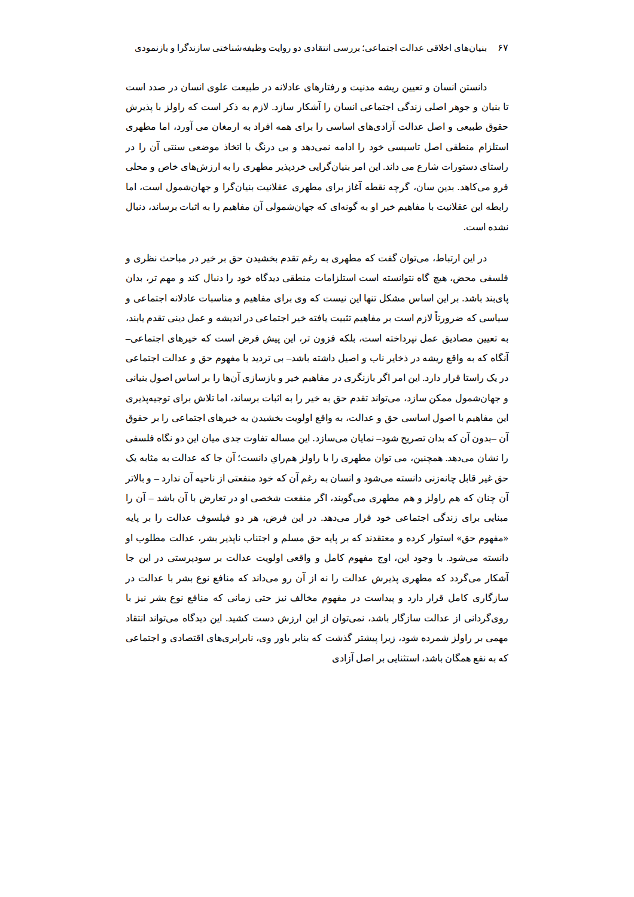۶۷ بنیان‌های اخلاقی عدالت اجتماعی؛ بررسی انتقادی دو روایت وظیفه‌شناختی سازندگرا و بازنمودی
دانستن انسان و تعیین ریشه مدنیت و رفتارهای عادلانه در طبیعت علوی انسان در صدد است تا بنیان و جوهر اصلی زندگی اجتماعی انسان را آشکار سازد. لازم به ذکر است که راولز با پذیرش حقوق طبیعی و اصل عدالت آزادی‌های اساسی را برای همه افراد به ارمغان می آورد، اما مطهری استلزام منطقی اصل تاسیسی خود را ادامه نمی‌دهد و بی درنگ با اتخاذ موضعی سنتی آن را در راستای دستورات شارع می داند. این امر بنیان‌گرایی خردپذیر مطهری را به ارزش‌های خاص و محلی فرو می‌کاهد. بدین سان، گرچه نقطه آغاز برای مطهری عقلانیت بنیان‌گرا و جهان‌شمول است، اما رابطه این عقلانیت با مفاهیم خیر او به گونه‌ای که جهان‌شمولی آن مفاهیم را به اثبات برساند، دنبال نشده است.
در این ارتباط، می‌توان گفت که مطهری به رغم تقدم بخشیدن حق بر خیر در مباحث نظری و فلسفی محض، هیچ گاه نتوانسته است استلزامات منطقی دیدگاه خود را دنبال کند و مهم تر، بدان پای‌بند باشد. بر این اساس مشکل تنها این نیست که وی برای مفاهیم و مناسبات عادلانه اجتماعی و سیاسی که ضرورتاً لازم است بر مفاهیم تثبیت یافته خیر اجتماعی در اندیشه و عمل دینی تقدم یابند، به تعیین مصادیق عمل نپرداخته است، بلکه فزون تر، این پیش فرض است که خیرهای اجتماعی– آنگاه که به واقع ریشه در ذخایر ناب و اصیل داشته باشد– بی تردید با مفهوم حق و عدالت اجتماعی در یک راستا قرار دارد. این امر اگر بازنگری در مفاهیم خیر و بازسازی آن‌ها را بر اساس اصول بنیانی و جهان‌شمول ممکن سازد، می‌تواند تقدم حق به خیر را به اثبات برساند، اما تلاش برای توجیه‌پذیری این مفاهیم با اصول اساسی حق و عدالت، به واقع اولویت بخشیدن به خیرهای اجتماعی را بر حقوق آن –بدون آن که بدان تصریح شود– نمایان می‌سازد. این مساله تفاوت جدی میان این دو نگاه فلسفی را نشان می‌دهد. همچنین، می توان مطهری را با راولز هم‌راي دانست؛ آن جا که عدالت به مثابه یک حق غیر قابل چانه‌زنی دانسته می‌شود و انسان به رغم آن که خود منفعتی از ناحیه آن ندارد – و بالاتر آن چنان که هم راولز و هم مطهری می‌گویند، اگر منفعت شخصی او در تعارض با آن باشد – آن را مبنایی برای زندگی اجتماعی خود قرار می‌دهد. در این فرض، هر دو فیلسوف عدالت را بر پایه «مفهوم حق» استوار کرده و معتقدند که بر پایه حق مسلم و اجتناب ناپذیر بشر، عدالت مطلوب او دانسته می‌شود. با وجود این، اوج مفهوم کامل و واقعی اولویت عدالت بر سودپرستی در این جا آشکار می‌گردد که مطهری پذیرش عدالت را نه از آن رو می‌داند که منافع نوع بشر با عدالت در سازگاری کامل قرار دارد و پیداست در مفهوم مخالف نیز حتی زمانی که منافع نوع بشر نیز با روی‌گردانی از عدالت سازگار باشد، نمی‌توان از این ارزش دست کشید. این دیدگاه می‌تواند انتقاد مهمی بر راولز شمرده شود، زیرا پیشتر گذشت که بنابر باور وی، نابرابری‌های اقتصادی و اجتماعی که به نفع همگان باشد، استثنایی بر اصل آزادی